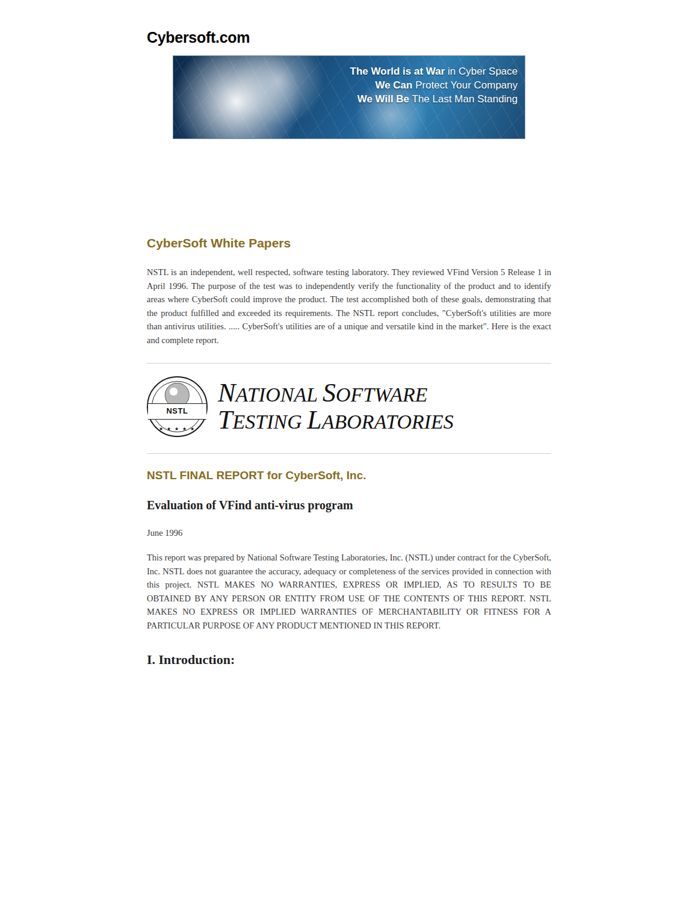Cybersoft.com
The World is at War in Cyber Space
We Can Protect Your Company
We Will Be The Last Man Standing
CyberSoft White Papers
NSTL is an independent, well respected, software testing laboratory. They reviewed VFind Version 5 Release 1 in April 1996. The purpose of the test was to independently verify the functionality of the product and to identify areas where CyberSoft could improve the product. The test accomplished both of these goals, demonstrating that the product fulfilled and exceeded its requirements. The NSTL report concludes, "CyberSoft's utilities are more than antivirus utilities. ..... CyberSoft's utilities are of a unique and versatile kind in the market". Here is the exact and complete report.
NSTL
★ ★ ★ ★ ★
NATIONAL SOFTWARE
TESTING LABORATORIES
NSTL FINAL REPORT for CyberSoft, Inc.
Evaluation of VFind anti-virus program
June 1996
This report was prepared by National Software Testing Laboratories, Inc. (NSTL) under contract for the CyberSoft, Inc. NSTL does not guarantee the accuracy, adequacy or completeness of the services provided in connection with this project. NSTL MAKES NO WARRANTIES, EXPRESS OR IMPLIED, AS TO RESULTS TO BE OBTAINED BY ANY PERSON OR ENTITY FROM USE OF THE CONTENTS OF THIS REPORT. NSTL MAKES NO EXPRESS OR IMPLIED WARRANTIES OF MERCHANTABILITY OR FITNESS FOR A PARTICULAR PURPOSE OF ANY PRODUCT MENTIONED IN THIS REPORT.
I. Introduction: